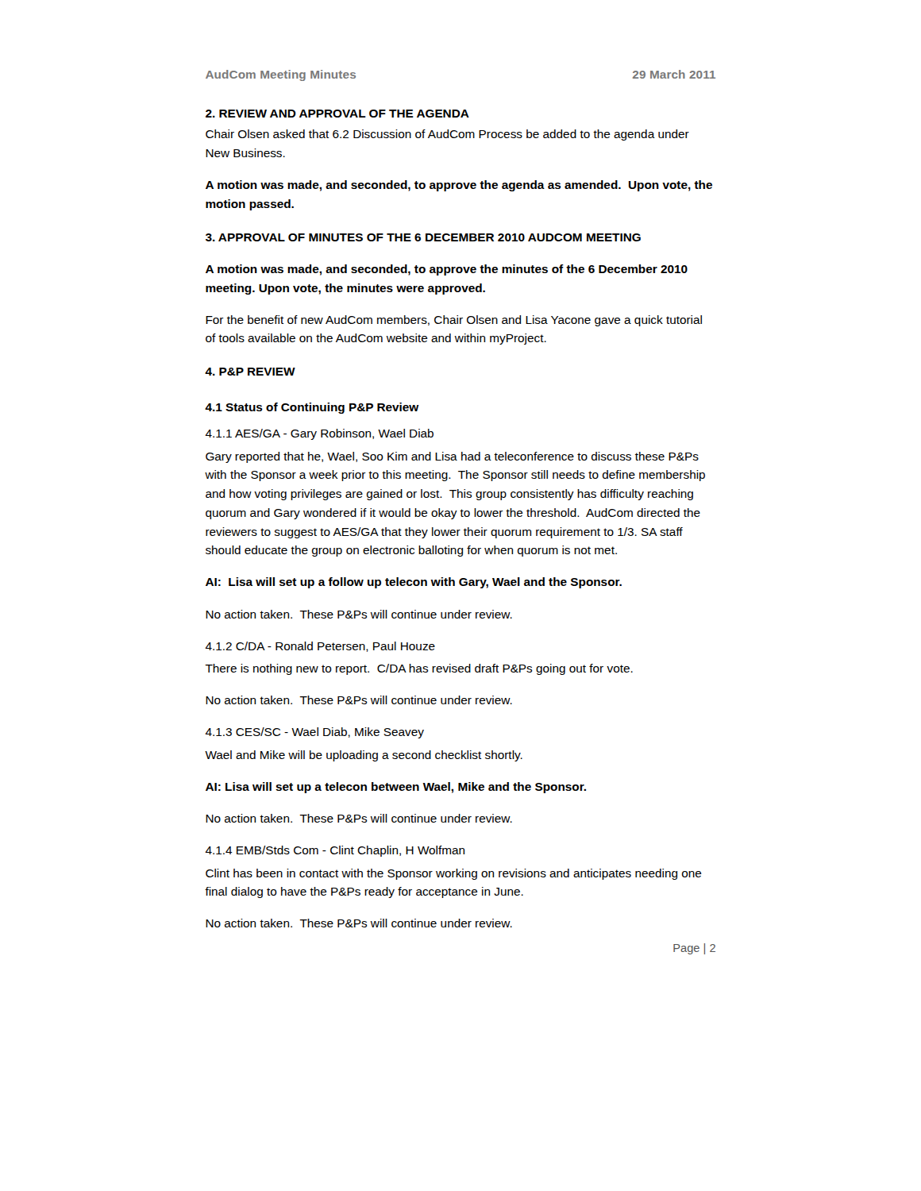AudCom Meeting Minutes
29 March 2011
2. REVIEW AND APPROVAL OF THE AGENDA
Chair Olsen asked that 6.2 Discussion of AudCom Process be added to the agenda under New Business.
A motion was made, and seconded, to approve the agenda as amended. Upon vote, the motion passed.
3. APPROVAL OF MINUTES OF THE 6 DECEMBER 2010 AUDCOM MEETING
A motion was made, and seconded, to approve the minutes of the 6 December 2010 meeting. Upon vote, the minutes were approved.
For the benefit of new AudCom members, Chair Olsen and Lisa Yacone gave a quick tutorial of tools available on the AudCom website and within myProject.
4. P&P REVIEW
4.1 Status of Continuing P&P Review
4.1.1 AES/GA - Gary Robinson, Wael Diab
Gary reported that he, Wael, Soo Kim and Lisa had a teleconference to discuss these P&Ps with the Sponsor a week prior to this meeting. The Sponsor still needs to define membership and how voting privileges are gained or lost. This group consistently has difficulty reaching quorum and Gary wondered if it would be okay to lower the threshold. AudCom directed the reviewers to suggest to AES/GA that they lower their quorum requirement to 1/3. SA staff should educate the group on electronic balloting for when quorum is not met.
AI: Lisa will set up a follow up telecon with Gary, Wael and the Sponsor.
No action taken. These P&Ps will continue under review.
4.1.2 C/DA - Ronald Petersen, Paul Houze
There is nothing new to report. C/DA has revised draft P&Ps going out for vote.
No action taken. These P&Ps will continue under review.
4.1.3 CES/SC - Wael Diab, Mike Seavey
Wael and Mike will be uploading a second checklist shortly.
AI: Lisa will set up a telecon between Wael, Mike and the Sponsor.
No action taken. These P&Ps will continue under review.
4.1.4 EMB/Stds Com - Clint Chaplin, H Wolfman
Clint has been in contact with the Sponsor working on revisions and anticipates needing one final dialog to have the P&Ps ready for acceptance in June.
No action taken. These P&Ps will continue under review.
Page | 2